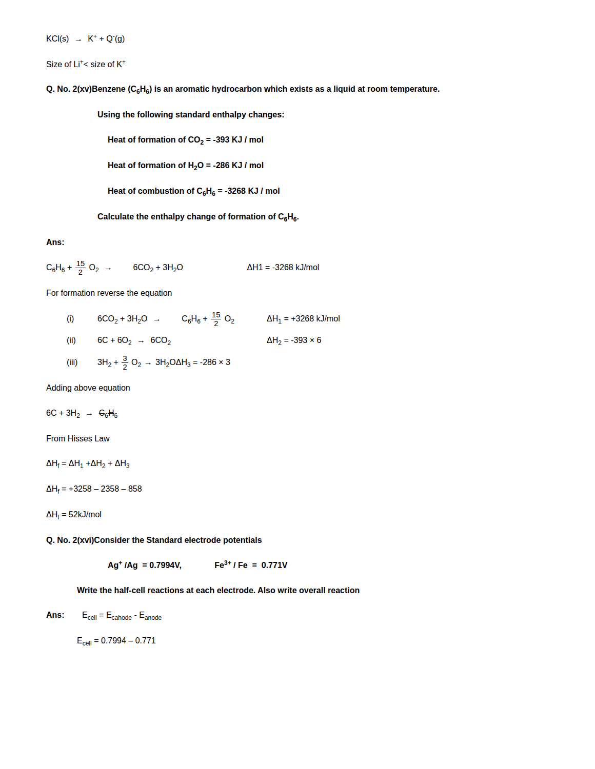KCl(s) → K+ + Q-(g)
Size of Li+< size of K+
Q. No. 2(xv)Benzene (C6H6) is an aromatic hydrocarbon which exists as a liquid at room temperature.
Using the following standard enthalpy changes:
Heat of formation of CO2 = -393 KJ / mol
Heat of formation of H2O = -286 KJ / mol
Heat of combustion of C6H6 = -3268 KJ / mol
Calculate the enthalpy change of formation of C6H6.
Ans:
C6H6 + 152 O2 → 6CO2 + 3H2O ΔH1 = -3268 kJ/mol
For formation reverse the equation
(i) 6CO2 + 3H2O → C6H6 + 152 O2 ΔH1 = +3268 kJ/mol
(ii) 6C + 6O2 → 6CO2 ΔH2 = -393 × 6
(iii) 3H2 + 32 O2→3H2OΔH3 = -286 × 3
Adding above equation
6C + 3H2 → C6H6
From Hisses Law
ΔHf = ΔH1 +ΔH2 + ΔH3
ΔHf = +3258 – 2358 – 858
ΔHf = 52kJ/mol
Q. No. 2(xvi)Consider the Standard electrode potentials
Ag+ /Ag = 0.7994V, Fe3+ / Fe = 0.771V
Write the half-cell reactions at each electrode. Also write overall reaction
Ans: Ecell = Ecahode - Eanode
Ecell = 0.7994 – 0.771